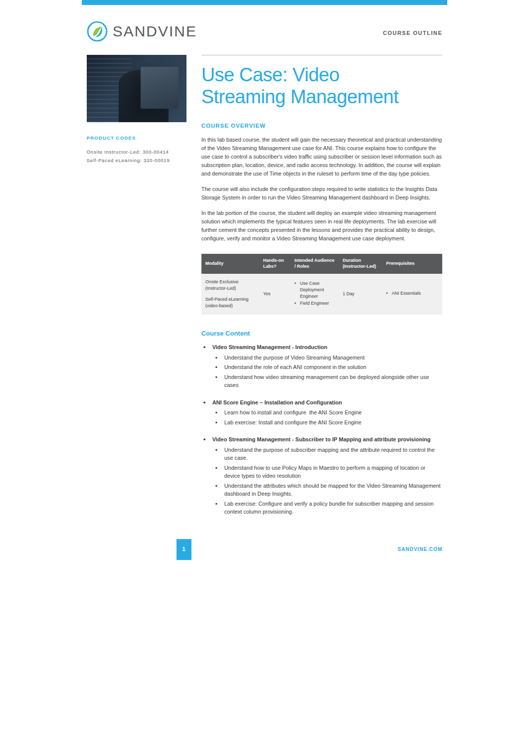SANDVINE
COURSE OUTLINE
PRODUCT CODES
Onsite Instructor-Led: 300-00414
Self-Paced eLearning: 320-00019
Use Case: Video
Streaming Management
COURSE OVERVIEW
In this lab based course, the student will gain the necessary theoretical and practical understanding of the Video Streaming Management use case for ANI. This course explains how to configure the use case to control a subscriber's video traffic using subscriber or session level information such as subscription plan, location, device, and radio access technology. In addition, the course will explain and demonstrate the use of Time objects in the ruleset to perform time of the day type policies.
The course will also include the configuration steps required to write statistics to the Insights Data Storage System in order to run the Video Streaming Management dashboard in Deep Insights.
In the lab portion of the course, the student will deploy an example video streaming management solution which implements the typical features seen in real life deployments. The lab exercise will further cement the concepts presented in the lessons and provides the practical ability to design, configure, verify and monitor a Video Streaming Management use case deployment.
| Modality | Hands-on Labs? | Intended Audience / Roles | Duration (Instructor-Led) | Prerequisites |
| --- | --- | --- | --- | --- |
| Onsite Exclusive (Instructor-Led) Self-Paced eLearning (video-based) | Yes | Use Case Deployment Engineer Field Engineer | 1 Day | ANI Essentials |
Course Content
Video Streaming Management - Introduction
Understand the purpose of Video Streaming Management
Understand the role of each ANI component in the solution
Understand how video streaming management can be deployed alongside other use cases
ANI Score Engine – Installation and Configuration
Learn how to install and configure the ANI Score Engine
Lab exercise: Install and configure the ANI Score Engine
Video Streaming Management - Subscriber to IP Mapping and attribute provisioning
Understand the purpose of subscriber mapping and the attribute required to control the use case.
Understand how to use Policy Maps in Maestro to perform a mapping of location or device types to video resolution
Understand the attributes which should be mapped for the Video Streaming Management dashboard in Deep Insights.
Lab exercise: Configure and verify a policy bundle for subscriber mapping and session context column provisioning.
1
SANDVINE.COM